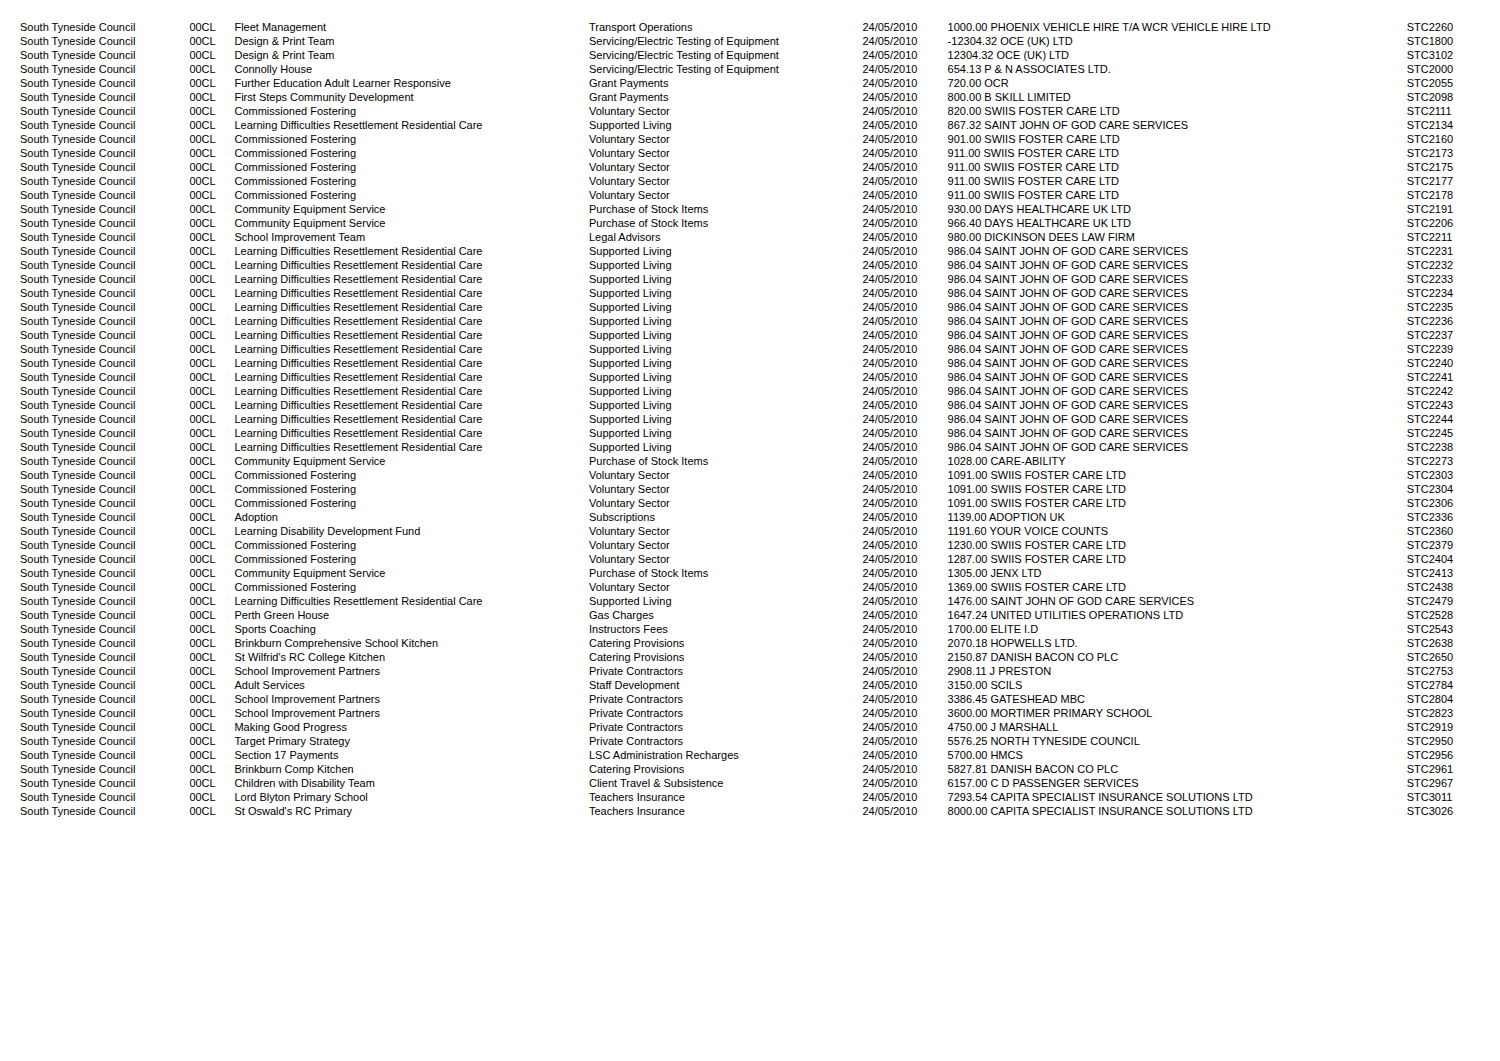| South Tyneside Council | 00CL | Fleet Management | Transport Operations | 24/05/2010 | 1000.00 PHOENIX VEHICLE HIRE T/A WCR VEHICLE HIRE LTD | STC2260 |
| South Tyneside Council | 00CL | Design & Print Team | Servicing/Electric Testing of Equipment | 24/05/2010 | -12304.32 OCE (UK) LTD | STC1800 |
| South Tyneside Council | 00CL | Design & Print Team | Servicing/Electric Testing of Equipment | 24/05/2010 | 12304.32 OCE (UK) LTD | STC3102 |
| South Tyneside Council | 00CL | Connolly House | Servicing/Electric Testing of Equipment | 24/05/2010 | 654.13 P & N ASSOCIATES LTD. | STC2000 |
| South Tyneside Council | 00CL | Further Education Adult Learner Responsive | Grant Payments | 24/05/2010 | 720.00 OCR | STC2055 |
| South Tyneside Council | 00CL | First Steps Community Development | Grant Payments | 24/05/2010 | 800.00 B SKILL LIMITED | STC2098 |
| South Tyneside Council | 00CL | Commissioned Fostering | Voluntary Sector | 24/05/2010 | 820.00 SWIIS FOSTER CARE LTD | STC2111 |
| South Tyneside Council | 00CL | Learning Difficulties Resettlement Residential Care | Supported Living | 24/05/2010 | 867.32 SAINT JOHN OF GOD CARE SERVICES | STC2134 |
| South Tyneside Council | 00CL | Commissioned Fostering | Voluntary Sector | 24/05/2010 | 901.00 SWIIS FOSTER CARE LTD | STC2160 |
| South Tyneside Council | 00CL | Commissioned Fostering | Voluntary Sector | 24/05/2010 | 911.00 SWIIS FOSTER CARE LTD | STC2173 |
| South Tyneside Council | 00CL | Commissioned Fostering | Voluntary Sector | 24/05/2010 | 911.00 SWIIS FOSTER CARE LTD | STC2175 |
| South Tyneside Council | 00CL | Commissioned Fostering | Voluntary Sector | 24/05/2010 | 911.00 SWIIS FOSTER CARE LTD | STC2177 |
| South Tyneside Council | 00CL | Commissioned Fostering | Voluntary Sector | 24/05/2010 | 911.00 SWIIS FOSTER CARE LTD | STC2178 |
| South Tyneside Council | 00CL | Community Equipment Service | Purchase of Stock Items | 24/05/2010 | 930.00 DAYS HEALTHCARE UK LTD | STC2191 |
| South Tyneside Council | 00CL | Community Equipment Service | Purchase of Stock Items | 24/05/2010 | 966.40 DAYS HEALTHCARE UK LTD | STC2206 |
| South Tyneside Council | 00CL | School Improvement Team | Legal Advisors | 24/05/2010 | 980.00 DICKINSON DEES LAW FIRM | STC2211 |
| South Tyneside Council | 00CL | Learning Difficulties Resettlement Residential Care | Supported Living | 24/05/2010 | 986.04 SAINT JOHN OF GOD CARE SERVICES | STC2231 |
| South Tyneside Council | 00CL | Learning Difficulties Resettlement Residential Care | Supported Living | 24/05/2010 | 986.04 SAINT JOHN OF GOD CARE SERVICES | STC2232 |
| South Tyneside Council | 00CL | Learning Difficulties Resettlement Residential Care | Supported Living | 24/05/2010 | 986.04 SAINT JOHN OF GOD CARE SERVICES | STC2233 |
| South Tyneside Council | 00CL | Learning Difficulties Resettlement Residential Care | Supported Living | 24/05/2010 | 986.04 SAINT JOHN OF GOD CARE SERVICES | STC2234 |
| South Tyneside Council | 00CL | Learning Difficulties Resettlement Residential Care | Supported Living | 24/05/2010 | 986.04 SAINT JOHN OF GOD CARE SERVICES | STC2235 |
| South Tyneside Council | 00CL | Learning Difficulties Resettlement Residential Care | Supported Living | 24/05/2010 | 986.04 SAINT JOHN OF GOD CARE SERVICES | STC2236 |
| South Tyneside Council | 00CL | Learning Difficulties Resettlement Residential Care | Supported Living | 24/05/2010 | 986.04 SAINT JOHN OF GOD CARE SERVICES | STC2237 |
| South Tyneside Council | 00CL | Learning Difficulties Resettlement Residential Care | Supported Living | 24/05/2010 | 986.04 SAINT JOHN OF GOD CARE SERVICES | STC2239 |
| South Tyneside Council | 00CL | Learning Difficulties Resettlement Residential Care | Supported Living | 24/05/2010 | 986.04 SAINT JOHN OF GOD CARE SERVICES | STC2240 |
| South Tyneside Council | 00CL | Learning Difficulties Resettlement Residential Care | Supported Living | 24/05/2010 | 986.04 SAINT JOHN OF GOD CARE SERVICES | STC2241 |
| South Tyneside Council | 00CL | Learning Difficulties Resettlement Residential Care | Supported Living | 24/05/2010 | 986.04 SAINT JOHN OF GOD CARE SERVICES | STC2242 |
| South Tyneside Council | 00CL | Learning Difficulties Resettlement Residential Care | Supported Living | 24/05/2010 | 986.04 SAINT JOHN OF GOD CARE SERVICES | STC2243 |
| South Tyneside Council | 00CL | Learning Difficulties Resettlement Residential Care | Supported Living | 24/05/2010 | 986.04 SAINT JOHN OF GOD CARE SERVICES | STC2244 |
| South Tyneside Council | 00CL | Learning Difficulties Resettlement Residential Care | Supported Living | 24/05/2010 | 986.04 SAINT JOHN OF GOD CARE SERVICES | STC2245 |
| South Tyneside Council | 00CL | Learning Difficulties Resettlement Residential Care | Supported Living | 24/05/2010 | 986.04 SAINT JOHN OF GOD CARE SERVICES | STC2238 |
| South Tyneside Council | 00CL | Community Equipment Service | Purchase of Stock Items | 24/05/2010 | 1028.00 CARE-ABILITY | STC2273 |
| South Tyneside Council | 00CL | Commissioned Fostering | Voluntary Sector | 24/05/2010 | 1091.00 SWIIS FOSTER CARE LTD | STC2303 |
| South Tyneside Council | 00CL | Commissioned Fostering | Voluntary Sector | 24/05/2010 | 1091.00 SWIIS FOSTER CARE LTD | STC2304 |
| South Tyneside Council | 00CL | Commissioned Fostering | Voluntary Sector | 24/05/2010 | 1091.00 SWIIS FOSTER CARE LTD | STC2306 |
| South Tyneside Council | 00CL | Adoption | Subscriptions | 24/05/2010 | 1139.00 ADOPTION UK | STC2336 |
| South Tyneside Council | 00CL | Learning Disability Development Fund | Voluntary Sector | 24/05/2010 | 1191.60 YOUR VOICE COUNTS | STC2360 |
| South Tyneside Council | 00CL | Commissioned Fostering | Voluntary Sector | 24/05/2010 | 1230.00 SWIIS FOSTER CARE LTD | STC2379 |
| South Tyneside Council | 00CL | Commissioned Fostering | Voluntary Sector | 24/05/2010 | 1287.00 SWIIS FOSTER CARE LTD | STC2404 |
| South Tyneside Council | 00CL | Community Equipment Service | Purchase of Stock Items | 24/05/2010 | 1305.00 JENX LTD | STC2413 |
| South Tyneside Council | 00CL | Commissioned Fostering | Voluntary Sector | 24/05/2010 | 1369.00 SWIIS FOSTER CARE LTD | STC2438 |
| South Tyneside Council | 00CL | Learning Difficulties Resettlement Residential Care | Supported Living | 24/05/2010 | 1476.00 SAINT JOHN OF GOD CARE SERVICES | STC2479 |
| South Tyneside Council | 00CL | Perth Green House | Gas Charges | 24/05/2010 | 1647.24 UNITED UTILITIES OPERATIONS LTD | STC2528 |
| South Tyneside Council | 00CL | Sports Coaching | Instructors Fees | 24/05/2010 | 1700.00 ELITE I.D | STC2543 |
| South Tyneside Council | 00CL | Brinkburn Comprehensive School Kitchen | Catering Provisions | 24/05/2010 | 2070.18 HOPWELLS LTD. | STC2638 |
| South Tyneside Council | 00CL | St Wilfrid's RC College Kitchen | Catering Provisions | 24/05/2010 | 2150.87 DANISH BACON CO PLC | STC2650 |
| South Tyneside Council | 00CL | School Improvement Partners | Private Contractors | 24/05/2010 | 2908.11 J PRESTON | STC2753 |
| South Tyneside Council | 00CL | Adult Services | Staff Development | 24/05/2010 | 3150.00 SCILS | STC2784 |
| South Tyneside Council | 00CL | School Improvement Partners | Private Contractors | 24/05/2010 | 3386.45 GATESHEAD MBC | STC2804 |
| South Tyneside Council | 00CL | School Improvement Partners | Private Contractors | 24/05/2010 | 3600.00 MORTIMER PRIMARY SCHOOL | STC2823 |
| South Tyneside Council | 00CL | Making Good Progress | Private Contractors | 24/05/2010 | 4750.00 J MARSHALL | STC2919 |
| South Tyneside Council | 00CL | Target Primary Strategy | Private Contractors | 24/05/2010 | 5576.25 NORTH TYNESIDE COUNCIL | STC2950 |
| South Tyneside Council | 00CL | Section 17 Payments | LSC Administration Recharges | 24/05/2010 | 5700.00 HMCS | STC2956 |
| South Tyneside Council | 00CL | Brinkburn Comp Kitchen | Catering Provisions | 24/05/2010 | 5827.81 DANISH BACON CO PLC | STC2961 |
| South Tyneside Council | 00CL | Children with Disability Team | Client Travel & Subsistence | 24/05/2010 | 6157.00 C D PASSENGER SERVICES | STC2967 |
| South Tyneside Council | 00CL | Lord Blyton Primary School | Teachers Insurance | 24/05/2010 | 7293.54 CAPITA SPECIALIST INSURANCE SOLUTIONS LTD | STC3011 |
| South Tyneside Council | 00CL | St Oswald's RC Primary | Teachers Insurance | 24/05/2010 | 8000.00 CAPITA SPECIALIST INSURANCE SOLUTIONS LTD | STC3026 |